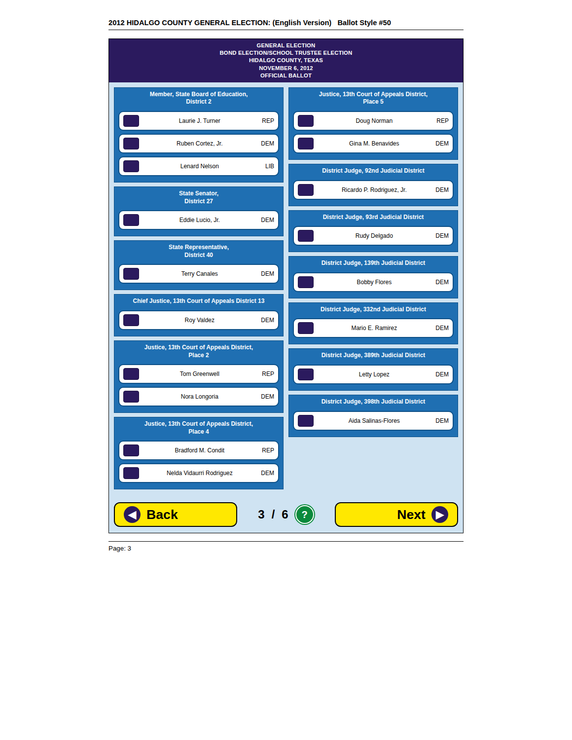2012 HIDALGO COUNTY GENERAL ELECTION: (English Version) Ballot Style #50
GENERAL ELECTION
BOND ELECTION/SCHOOL TRUSTEE ELECTION
HIDALGO COUNTY, TEXAS
NOVEMBER 6, 2012
OFFICIAL BALLOT
Member, State Board of Education,District 2
Laurie J. Turner REP
Ruben Cortez, Jr. DEM
Lenard Nelson LIB
State Senator,District 27
Eddie Lucio, Jr. DEM
State Representative,District 40
Terry Canales DEM
Chief Justice, 13th Court of Appeals District 13
Roy Valdez DEM
Justice, 13th Court of Appeals District,Place 2
Tom Greenwell REP
Nora Longoria DEM
Justice, 13th Court of Appeals District,Place 4
Bradford M. Condit REP
Nelda Vidaurri Rodriguez DEM
Justice, 13th Court of Appeals District,Place 5
Doug Norman REP
Gina M. Benavides DEM
District Judge, 92nd Judicial District
Ricardo P. Rodriguez, Jr. DEM
District Judge, 93rd Judicial District
Rudy Delgado DEM
District Judge, 139th Judicial District
Bobby Flores DEM
District Judge, 332nd Judicial District
Mario E. Ramirez DEM
District Judge, 389th Judicial District
Letty Lopez DEM
District Judge, 398th Judicial District
Aida Salinas-Flores DEM
◀Back
3/6 ?
Next▶
Page: 3